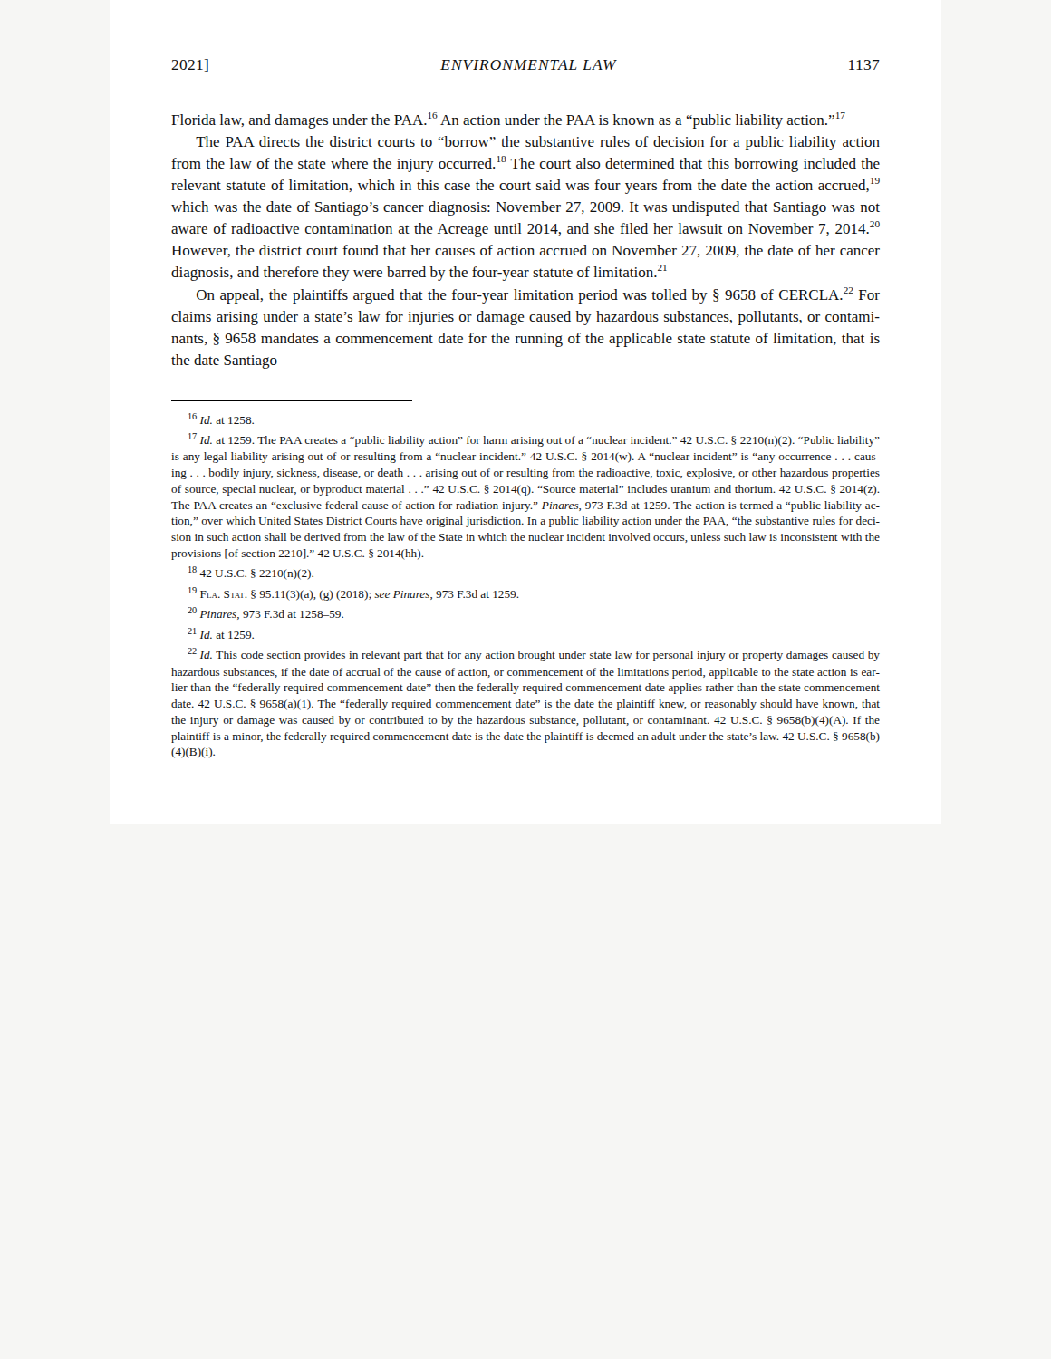2021] ENVIRONMENTAL LAW 1137
Florida law, and damages under the PAA.16 An action under the PAA is known as a “public liability action.”17
The PAA directs the district courts to “borrow” the substantive rules of decision for a public liability action from the law of the state where the injury occurred.18 The court also determined that this borrowing included the relevant statute of limitation, which in this case the court said was four years from the date the action accrued,19 which was the date of Santiago’s cancer diagnosis: November 27, 2009. It was undisputed that Santiago was not aware of radioactive contamination at the Acreage until 2014, and she filed her lawsuit on November 7, 2014.20 However, the district court found that her causes of action accrued on November 27, 2009, the date of her cancer diagnosis, and therefore they were barred by the four-year statute of limitation.21
On appeal, the plaintiffs argued that the four-year limitation period was tolled by § 9658 of CERCLA.22 For claims arising under a state’s law for injuries or damage caused by hazardous substances, pollutants, or contaminants, § 9658 mandates a commencement date for the running of the applicable state statute of limitation, that is the date Santiago
Id. at 1258.
Id. at 1259. The PAA creates a “public liability action” for harm arising out of a “nuclear incident.” 42 U.S.C. § 2210(n)(2). “Public liability” is any legal liability arising out of or resulting from a “nuclear incident.” 42 U.S.C. § 2014(w). A “nuclear incident” is “any occurrence . . . causing . . . bodily injury, sickness, disease, or death . . . arising out of or resulting from the radioactive, toxic, explosive, or other hazardous properties of source, special nuclear, or byproduct material . . .” 42 U.S.C. § 2014(q). “Source material” includes uranium and thorium. 42 U.S.C. § 2014(z). The PAA creates an “exclusive federal cause of action for radiation injury.” Pinares, 973 F.3d at 1259. The action is termed a “public liability action,” over which United States District Courts have original jurisdiction. In a public liability action under the PAA, “the substantive rules for decision in such action shall be derived from the law of the State in which the nuclear incident involved occurs, unless such law is inconsistent with the provisions [of section 2210].” 42 U.S.C. § 2014(hh).
42 U.S.C. § 2210(n)(2).
Fla. Stat. § 95.11(3)(a), (g) (2018); see Pinares, 973 F.3d at 1259.
Pinares, 973 F.3d at 1258–59.
Id. at 1259.
Id. This code section provides in relevant part that for any action brought under state law for personal injury or property damages caused by hazardous substances, if the date of accrual of the cause of action, or commencement of the limitations period, applicable to the state action is earlier than the “federally required commencement date” then the federally required commencement date applies rather than the state commencement date. 42 U.S.C. § 9658(a)(1). The “federally required commencement date” is the date the plaintiff knew, or reasonably should have known, that the injury or damage was caused by or contributed to by the hazardous substance, pollutant, or contaminant. 42 U.S.C. § 9658(b)(4)(A). If the plaintiff is a minor, the federally required commencement date is the date the plaintiff is deemed an adult under the state’s law. 42 U.S.C. § 9658(b)(4)(B)(i).